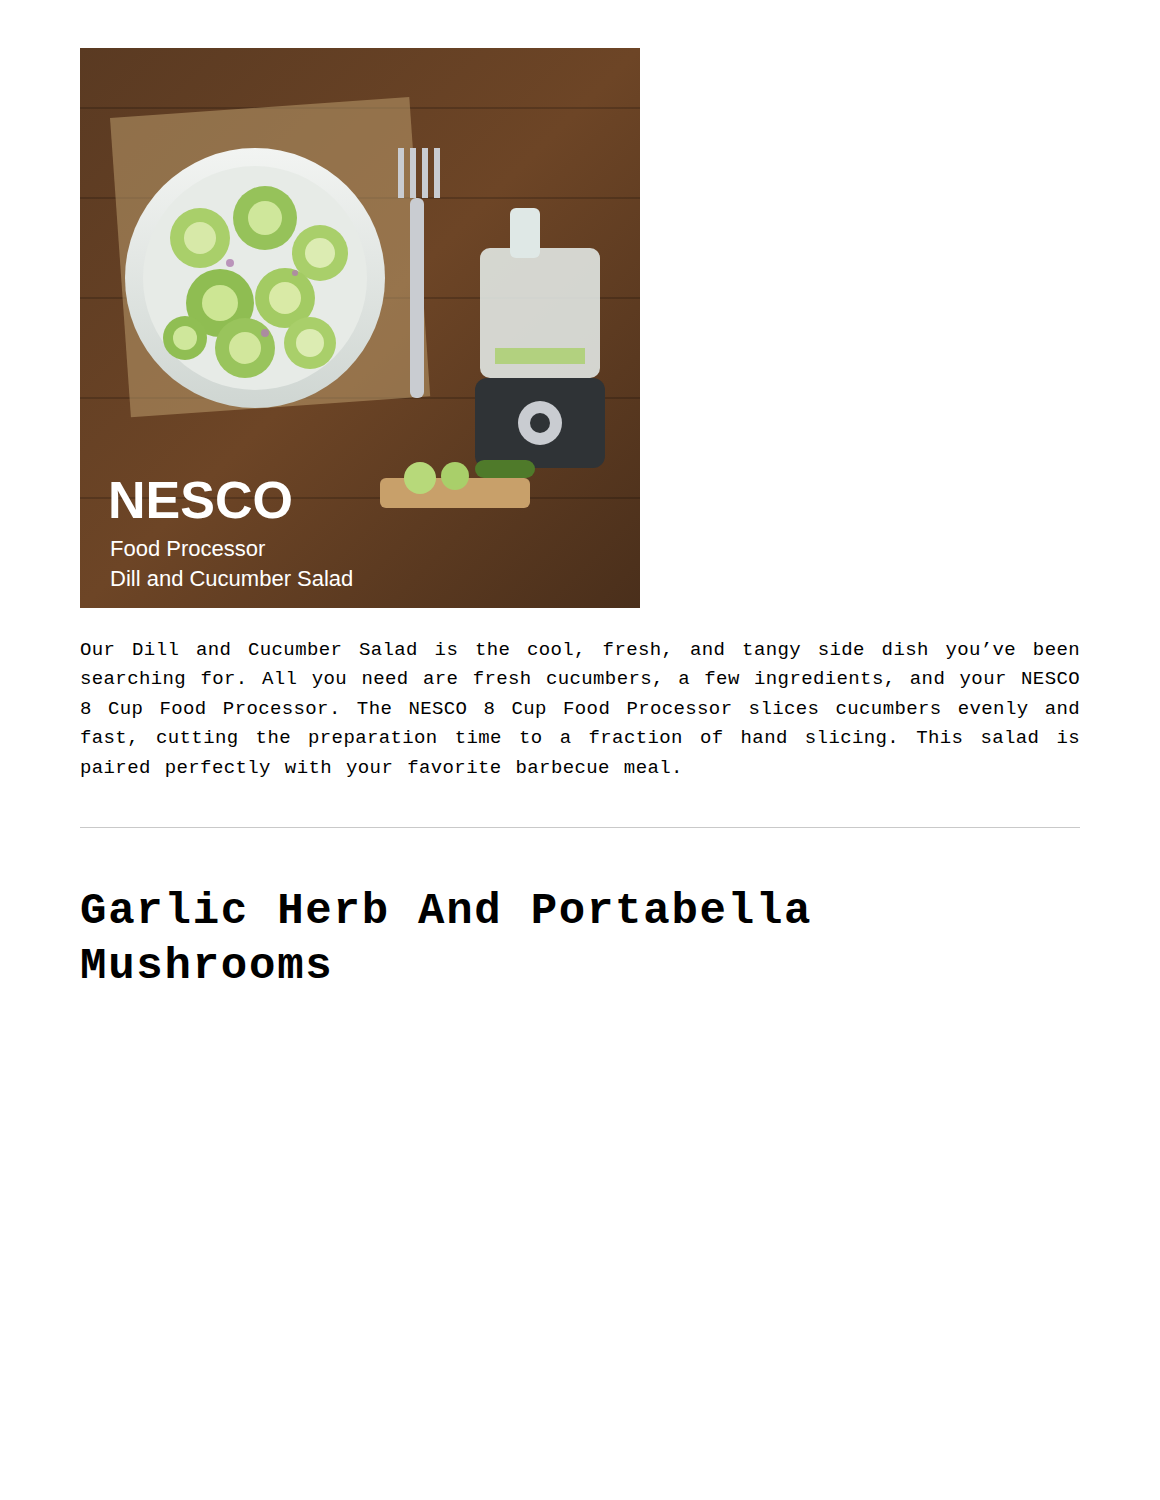Our Dill and Cucumber Salad is the cool, fresh, and tangy side dish you’ve been searching for. All you need are fresh cucumbers, a few ingredients, and your NESCO 8 Cup Food Processor. The NESCO 8 Cup Food Processor slices cucumbers evenly and fast, cutting the preparation time to a fraction of hand slicing. This salad is paired perfectly with your favorite barbecue meal.
Garlic Herb And Portabella Mushrooms